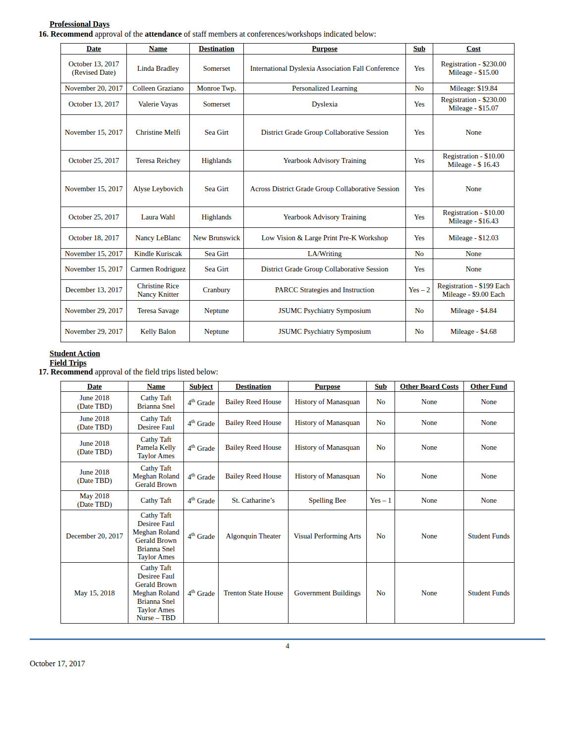Professional Days
16. Recommend approval of the attendance of staff members at conferences/workshops indicated below:
| Date | Name | Destination | Purpose | Sub | Cost |
| --- | --- | --- | --- | --- | --- |
| October 13, 2017 (Revised Date) | Linda Bradley | Somerset | International Dyslexia Association Fall Conference | Yes | Registration - $230.00 Mileage - $15.00 |
| November 20, 2017 | Colleen Graziano | Monroe Twp. | Personalized Learning | No | Mileage: $19.84 |
| October 13, 2017 | Valerie Vayas | Somerset | Dyslexia | Yes | Registration - $230.00 Mileage - $15.07 |
| November 15, 2017 | Christine Melfi | Sea Girt | District Grade Group Collaborative Session | Yes | None |
| October 25, 2017 | Teresa Reichey | Highlands | Yearbook Advisory Training | Yes | Registration - $10.00 Mileage - $ 16.43 |
| November 15, 2017 | Alyse Leybovich | Sea Girt | Across District Grade Group Collaborative Session | Yes | None |
| October 25, 2017 | Laura Wahl | Highlands | Yearbook Advisory Training | Yes | Registration - $10.00 Mileage - $16.43 |
| October 18, 2017 | Nancy LeBlanc | New Brunswick | Low Vision & Large Print Pre-K Workshop | Yes | Mileage - $12.03 |
| November 15, 2017 | Kindle Kuriscak | Sea Girt | LA/Writing | No | None |
| November 15, 2017 | Carmen Rodriguez | Sea Girt | District Grade Group Collaborative Session | Yes | None |
| December 13, 2017 | Christine Rice Nancy Knitter | Cranbury | PARCC Strategies and Instruction | Yes – 2 | Registration - $199 Each Mileage - $9.00 Each |
| November 29, 2017 | Teresa Savage | Neptune | JSUMC Psychiatry Symposium | No | Mileage - $4.84 |
| November 29, 2017 | Kelly Balon | Neptune | JSUMC Psychiatry Symposium | No | Mileage - $4.68 |
Student Action
Field Trips
17. Recommend approval of the field trips listed below:
| Date | Name | Subject | Destination | Purpose | Sub | Other Board Costs | Other Fund |
| --- | --- | --- | --- | --- | --- | --- | --- |
| June 2018 (Date TBD) | Cathy Taft Brianna Snel | 4 th Grade | Bailey Reed House | History of Manasquan | No | None | None |
| June 2018 (Date TBD) | Cathy Taft Desiree Faul | 4 th Grade | Bailey Reed House | History of Manasquan | No | None | None |
| June 2018 (Date TBD) | Cathy Taft Pamela Kelly Taylor Ames | 4 th Grade | Bailey Reed House | History of Manasquan | No | None | None |
| June 2018 (Date TBD) | Cathy Taft Meghan Roland Gerald Brown | 4 th Grade | Bailey Reed House | History of Manasquan | No | None | None |
| May 2018 (Date TBD) | Cathy Taft | 4 th Grade | St. Catharine’s | Spelling Bee | Yes – 1 | None | None |
| December 20, 2017 | Cathy Taft Desiree Faul Meghan Roland Gerald Brown Brianna Snel Taylor Ames | 4 th Grade | Algonquin Theater | Visual Performing Arts | No | None | Student Funds |
| May 15, 2018 | Cathy Taft Desiree Faul Gerald Brown Meghan Roland Brianna Snel Taylor Ames Nurse – TBD | 4 th Grade | Trenton State House | Government Buildings | No | None | Student Funds |
4
October 17, 2017